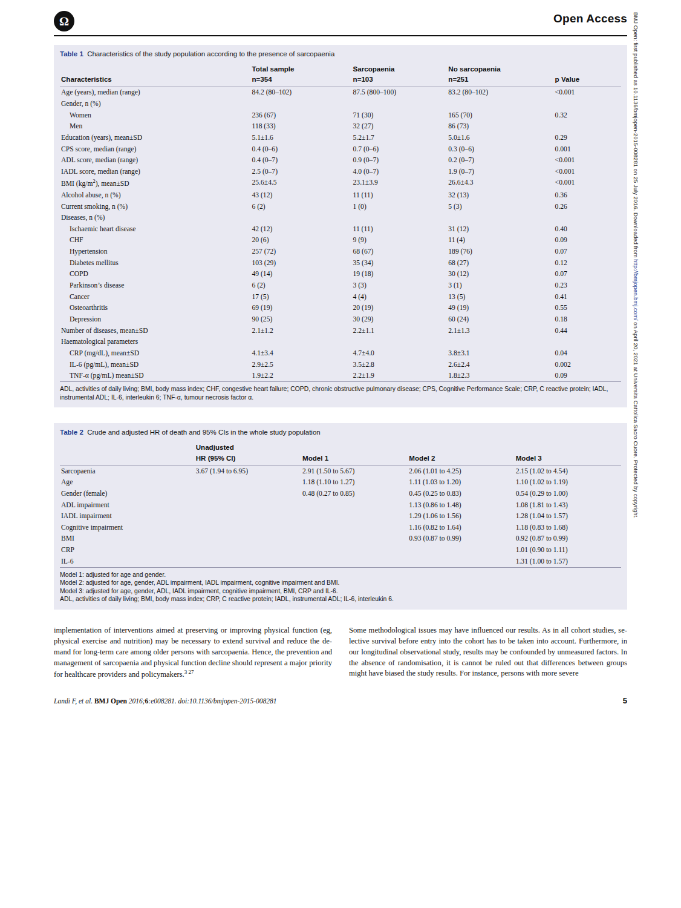BMJ Open: first published as 10.1136/bmjopen-2015-008281 on 25 July 2016. Downloaded from http://bmjopen.bmj.com/ on April 20, 2021 at Universita Cattolica Sacro Cuore. Protected by copyright.
Ω
Open Access
Table 1 Characteristics of the study population according to the presence of sarcopaenia
| | Total sample | Sarcopaenia | No sarcopaenia | |
| --- | --- | --- | --- | --- |
| Characteristics | n=354 | n=103 | n=251 | p Value |
| Age (years), median (range) | 84.2 (80–102) | 87.5 (800–100) | 83.2 (80–102) | <0.001 |
| Gender, n (%) | | | | |
| Women | 236 (67) | 71 (30) | 165 (70) | 0.32 |
| Men | 118 (33) | 32 (27) | 86 (73) | |
| Education (years), mean±SD | 5.1±1.6 | 5.2±1.7 | 5.0±1.6 | 0.29 |
| CPS score, median (range) | 0.4 (0–6) | 0.7 (0–6) | 0.3 (0–6) | 0.001 |
| ADL score, median (range) | 0.4 (0–7) | 0.9 (0–7) | 0.2 (0–7) | <0.001 |
| IADL score, median (range) | 2.5 (0–7) | 4.0 (0–7) | 1.9 (0–7) | <0.001 |
| BMI (kg/m 2 ), mean±SD | 25.6±4.5 | 23.1±3.9 | 26.6±4.3 | <0.001 |
| Alcohol abuse, n (%) | 43 (12) | 11 (11) | 32 (13) | 0.36 |
| Current smoking, n (%) | 6 (2) | 1 (0) | 5 (3) | 0.26 |
| Diseases, n (%) | | | | |
| Ischaemic heart disease | 42 (12) | 11 (11) | 31 (12) | 0.40 |
| CHF | 20 (6) | 9 (9) | 11 (4) | 0.09 |
| Hypertension | 257 (72) | 68 (67) | 189 (76) | 0.07 |
| Diabetes mellitus | 103 (29) | 35 (34) | 68 (27) | 0.12 |
| COPD | 49 (14) | 19 (18) | 30 (12) | 0.07 |
| Parkinson’s disease | 6 (2) | 3 (3) | 3 (1) | 0.23 |
| Cancer | 17 (5) | 4 (4) | 13 (5) | 0.41 |
| Osteoarthritis | 69 (19) | 20 (19) | 49 (19) | 0.55 |
| Depression | 90 (25) | 30 (29) | 60 (24) | 0.18 |
| Number of diseases, mean±SD | 2.1±1.2 | 2.2±1.1 | 2.1±1.3 | 0.44 |
| Haematological parameters | | | | |
| CRP (mg/dL), mean±SD | 4.1±3.4 | 4.7±4.0 | 3.8±3.1 | 0.04 |
| IL-6 (pg/mL), mean±SD | 2.9±2.5 | 3.5±2.8 | 2.6±2.4 | 0.002 |
| TNF-α (pg/mL) mean±SD | 1.9±2.2 | 2.2±1.9 | 1.8±2.3 | 0.09 |
ADL, activities of daily living; BMI, body mass index; CHF, congestive heart failure; COPD, chronic obstructive pulmonary disease; CPS, Cognitive Performance Scale; CRP, C reactive protein; IADL, instrumental ADL; IL-6, interleukin 6; TNF-α, tumour necrosis factor α.
Table 2 Crude and adjusted HR of death and 95% CIs in the whole study population
| | Unadjusted | | | |
| --- | --- | --- | --- | --- |
| | HR (95% CI) | Model 1 | Model 2 | Model 3 |
| Sarcopaenia | 3.67 (1.94 to 6.95) | 2.91 (1.50 to 5.67) | 2.06 (1.01 to 4.25) | 2.15 (1.02 to 4.54) |
| Age | | 1.18 (1.10 to 1.27) | 1.11 (1.03 to 1.20) | 1.10 (1.02 to 1.19) |
| Gender (female) | | 0.48 (0.27 to 0.85) | 0.45 (0.25 to 0.83) | 0.54 (0.29 to 1.00) |
| ADL impairment | | | 1.13 (0.86 to 1.48) | 1.08 (1.81 to 1.43) |
| IADL impairment | | | 1.29 (1.06 to 1.56) | 1.28 (1.04 to 1.57) |
| Cognitive impairment | | | 1.16 (0.82 to 1.64) | 1.18 (0.83 to 1.68) |
| BMI | | | 0.93 (0.87 to 0.99) | 0.92 (0.87 to 0.99) |
| CRP | | | | 1.01 (0.90 to 1.11) |
| IL-6 | | | | 1.31 (1.00 to 1.57) |
Model 1: adjusted for age and gender.
Model 2: adjusted for age, gender, ADL impairment, IADL impairment, cognitive impairment and BMI.
Model 3: adjusted for age, gender, ADL, IADL impairment, cognitive impairment, BMI, CRP and IL-6.
ADL, activities of daily living; BMI, body mass index; CRP, C reactive protein; IADL, instrumental ADL; IL-6, interleukin 6.
implementation of interventions aimed at preserving or improving physical function (eg, physical exercise and nutrition) may be necessary to extend survival and reduce the demand for long-term care among older persons with sarcopaenia. Hence, the prevention and management of sarcopaenia and physical function decline should represent a major priority for healthcare providers and policymakers.3 27
Some methodological issues may have influenced our results. As in all cohort studies, selective survival before entry into the cohort has to be taken into account. Furthermore, in our longitudinal observational study, results may be confounded by unmeasured factors. In the absence of randomisation, it is cannot be ruled out that differences between groups might have biased the study results. For instance, persons with more severe
Landi F, et al. BMJ Open 2016;6:e008281. doi:10.1136/bmjopen-2015-008281
5